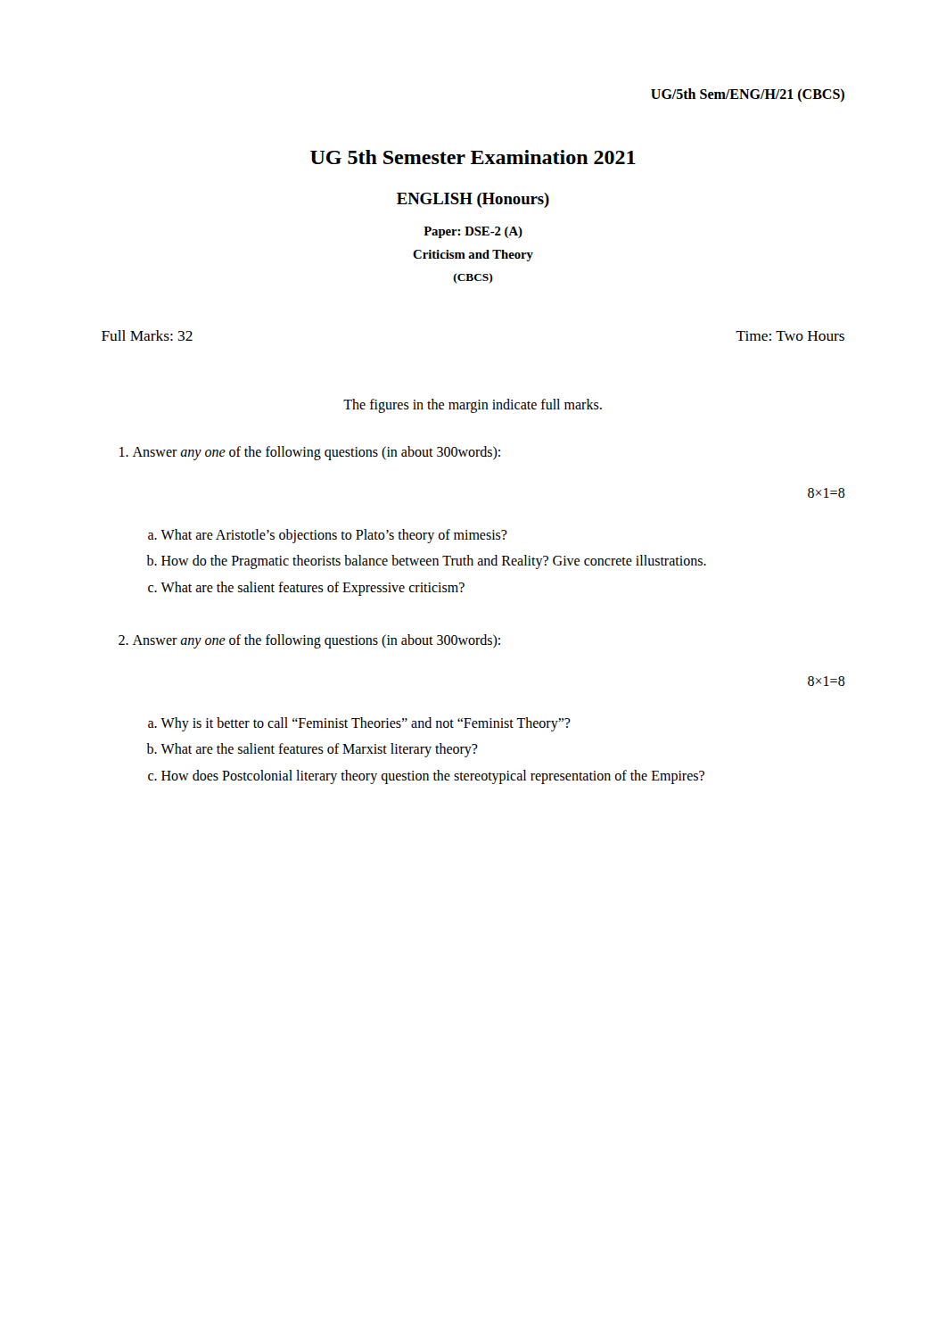UG/5th Sem/ENG/H/21 (CBCS)
UG 5th Semester Examination 2021
ENGLISH (Honours)
Paper: DSE-2 (A)
Criticism and Theory
(CBCS)
Full Marks: 32 Time: Two Hours
The figures in the margin indicate full marks.
Answer any one of the following questions (in about 300words):
8×1=8
What are Aristotle’s objections to Plato’s theory of mimesis?
How do the Pragmatic theorists balance between Truth and Reality? Give concrete illustrations.
What are the salient features of Expressive criticism?
Answer any one of the following questions (in about 300words):
8×1=8
Why is it better to call “Feminist Theories” and not “Feminist Theory”?
What are the salient features of Marxist literary theory?
How does Postcolonial literary theory question the stereotypical representation of the Empires?